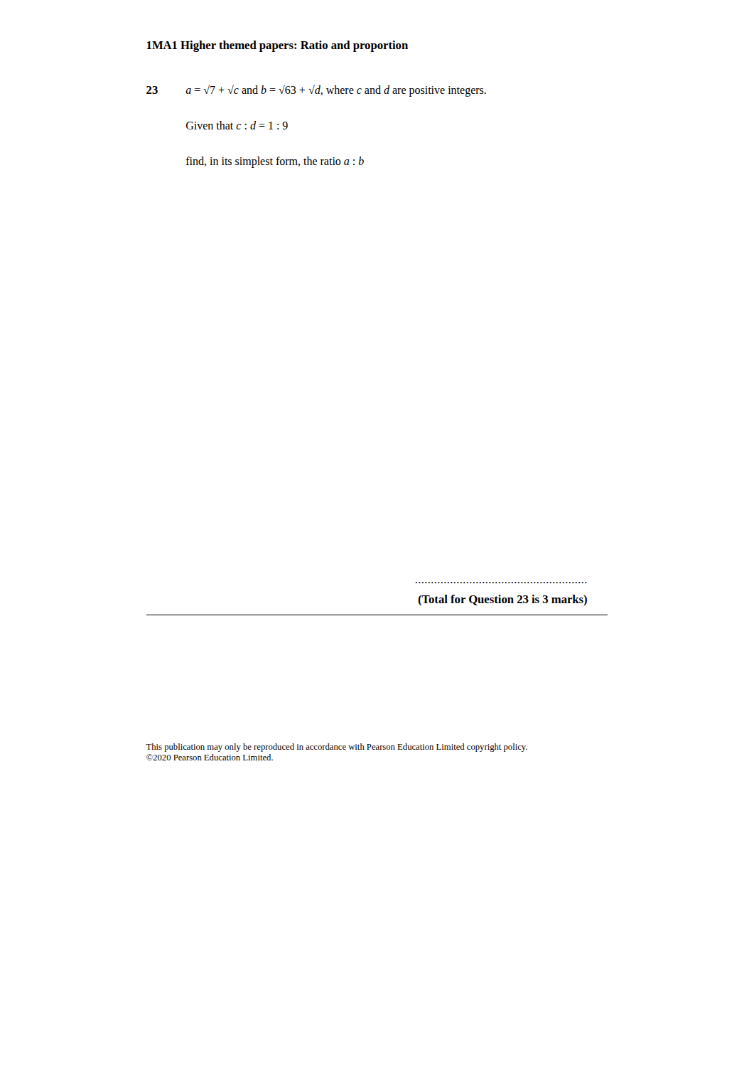1MA1 Higher themed papers: Ratio and proportion
23
a = √7 + √c and b = √63 + √d, where c and d are positive integers.
Given that c : d = 1 : 9
find, in its simplest form, the ratio a : b
......................................................
(Total for Question 23 is 3 marks)
This publication may only be reproduced in accordance with Pearson Education Limited copyright policy.
©2020 Pearson Education Limited.